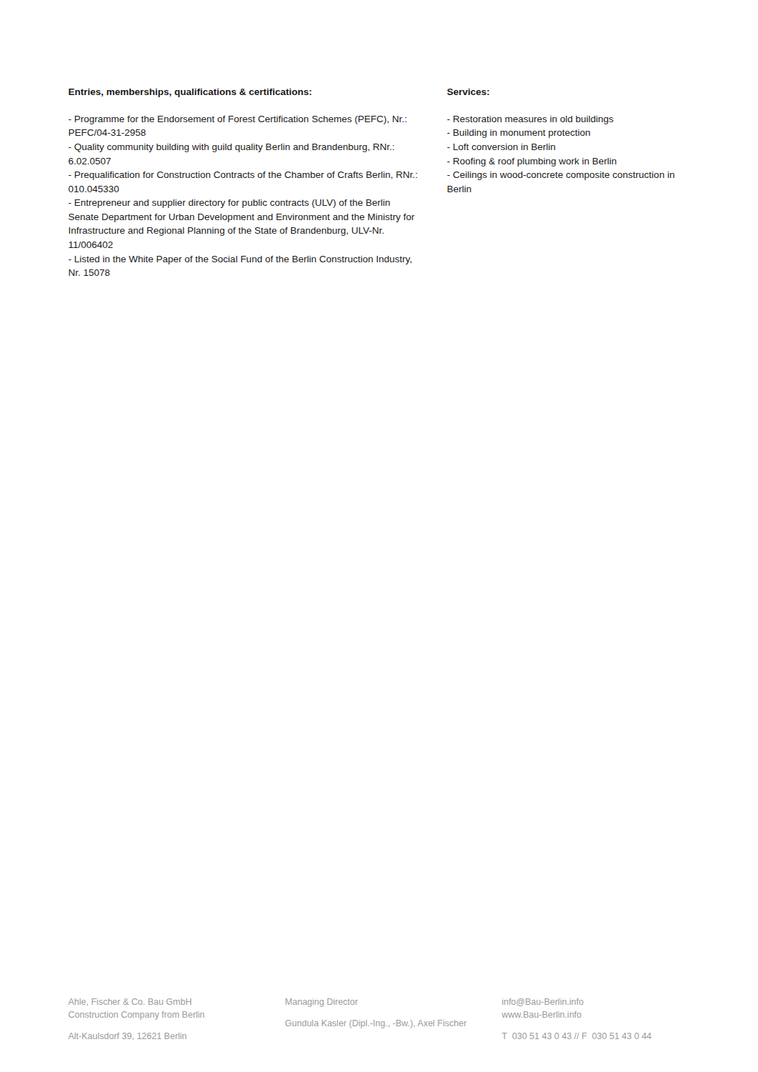Entries, memberships, qualifications & certifications:
- Programme for the Endorsement of Forest Certification Schemes (PEFC), Nr.: PEFC/04-31-2958
- Quality community building with guild quality Berlin and Brandenburg, RNr.: 6.02.0507
- Prequalification for Construction Contracts of the Chamber of Crafts Berlin, RNr.: 010.045330
- Entrepreneur and supplier directory for public contracts (ULV) of the Berlin Senate Department for Urban Development and Environment and the Ministry for Infrastructure and Regional Planning of the State of Brandenburg, ULV-Nr. 11/006402
- Listed in the White Paper of the Social Fund of the Berlin Construction Industry, Nr. 15078
Services:
- Restoration measures in old buildings
- Building in monument protection
- Loft conversion in Berlin
- Roofing & roof plumbing work in Berlin
- Ceilings in wood-concrete composite construction in Berlin
Ahle, Fischer & Co. Bau GmbH
Construction Company from Berlin
Alt-Kaulsdorf 39, 12621 Berlin
Managing Director
Gundula Kasler (Dipl.-Ing., -Bw.), Axel Fischer
info@Bau-Berlin.info
www.Bau-Berlin.info
T 030 51 43 0 43 // F 030 51 43 0 44